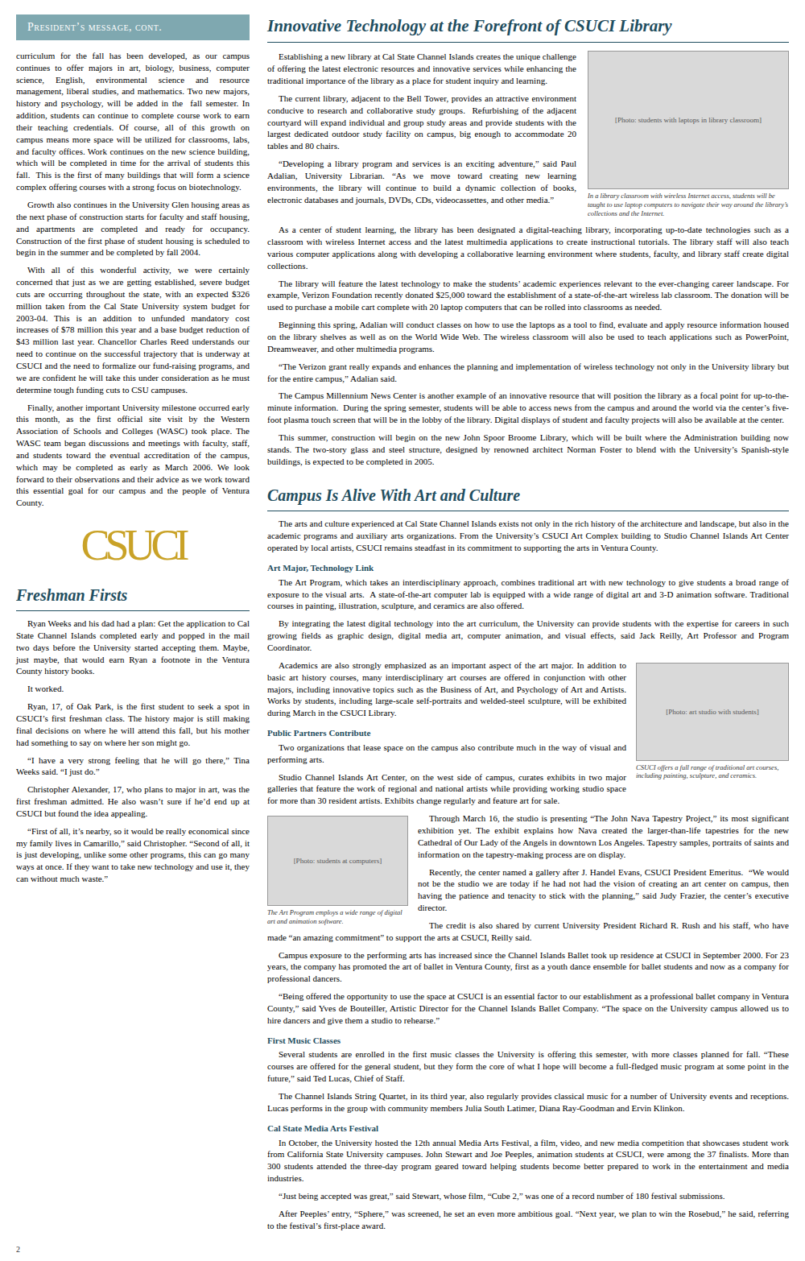President’s message, cont.
curriculum for the fall has been developed, as our campus continues to offer majors in art, biology, business, computer science, English, environmental science and resource management, liberal studies, and mathematics. Two new majors, history and psychology, will be added in the fall semester. In addition, students can continue to complete course work to earn their teaching credentials. Of course, all of this growth on campus means more space will be utilized for classrooms, labs, and faculty offices. Work continues on the new science building, which will be completed in time for the arrival of students this fall. This is the first of many buildings that will form a science complex offering courses with a strong focus on biotechnology.
Growth also continues in the University Glen housing areas as the next phase of construction starts for faculty and staff housing, and apartments are completed and ready for occupancy. Construction of the first phase of student housing is scheduled to begin in the summer and be completed by fall 2004.
With all of this wonderful activity, we were certainly concerned that just as we are getting established, severe budget cuts are occurring throughout the state, with an expected $326 million taken from the Cal State University system budget for 2003-04. This is an addition to unfunded mandatory cost increases of $78 million this year and a base budget reduction of $43 million last year. Chancellor Charles Reed understands our need to continue on the successful trajectory that is underway at CSUCI and the need to formalize our fund-raising programs, and we are confident he will take this under consideration as he must determine tough funding cuts to CSU campuses.
Finally, another important University milestone occurred early this month, as the first official site visit by the Western Association of Schools and Colleges (WASC) took place. The WASC team began discussions and meetings with faculty, staff, and students toward the eventual accreditation of the campus, which may be completed as early as March 2006. We look forward to their observations and their advice as we work toward this essential goal for our campus and the people of Ventura County.
CSUCI
Freshman Firsts
Ryan Weeks and his dad had a plan: Get the application to Cal State Channel Islands completed early and popped in the mail two days before the University started accepting them. Maybe, just maybe, that would earn Ryan a footnote in the Ventura County history books.
It worked.
Ryan, 17, of Oak Park, is the first student to seek a spot in CSUCI’s first freshman class. The history major is still making final decisions on where he will attend this fall, but his mother had something to say on where her son might go.
“I have a very strong feeling that he will go there,” Tina Weeks said. “I just do.”
Christopher Alexander, 17, who plans to major in art, was the first freshman admitted. He also wasn’t sure if he’d end up at CSUCI but found the idea appealing.
“First of all, it’s nearby, so it would be really economical since my family lives in Camarillo,” said Christopher. “Second of all, it is just developing, unlike some other programs, this can go many ways at once. If they want to take new technology and use it, they can without much waste.”
Innovative Technology at the Forefront of CSUCI Library
[Photo: students with laptops in library classroom]
In a library classroom with wireless Internet access, students will be taught to use laptop computers to navigate their way around the library’s collections and the Internet.
Establishing a new library at Cal State Channel Islands creates the unique challenge of offering the latest electronic resources and innovative services while enhancing the traditional importance of the library as a place for student inquiry and learning.
The current library, adjacent to the Bell Tower, provides an attractive environment conducive to research and collaborative study groups. Refurbishing of the adjacent courtyard will expand individual and group study areas and provide students with the largest dedicated outdoor study facility on campus, big enough to accommodate 20 tables and 80 chairs.
“Developing a library program and services is an exciting adventure,” said Paul Adalian, University Librarian. “As we move toward creating new learning environments, the library will continue to build a dynamic collection of books, electronic databases and journals, DVDs, CDs, videocassettes, and other media.”
As a center of student learning, the library has been designated a digital-teaching library, incorporating up-to-date technologies such as a classroom with wireless Internet access and the latest multimedia applications to create instructional tutorials. The library staff will also teach various computer applications along with developing a collaborative learning environment where students, faculty, and library staff create digital collections.
The library will feature the latest technology to make the students’ academic experiences relevant to the ever-changing career landscape. For example, Verizon Foundation recently donated $25,000 toward the establishment of a state-of-the-art wireless lab classroom. The donation will be used to purchase a mobile cart complete with 20 laptop computers that can be rolled into classrooms as needed.
Beginning this spring, Adalian will conduct classes on how to use the laptops as a tool to find, evaluate and apply resource information housed on the library shelves as well as on the World Wide Web. The wireless classroom will also be used to teach applications such as PowerPoint, Dreamweaver, and other multimedia programs.
“The Verizon grant really expands and enhances the planning and implementation of wireless technology not only in the University library but for the entire campus,” Adalian said.
The Campus Millennium News Center is another example of an innovative resource that will position the library as a focal point for up-to-the-minute information. During the spring semester, students will be able to access news from the campus and around the world via the center’s five-foot plasma touch screen that will be in the lobby of the library. Digital displays of student and faculty projects will also be available at the center.
This summer, construction will begin on the new John Spoor Broome Library, which will be built where the Administration building now stands. The two-story glass and steel structure, designed by renowned architect Norman Foster to blend with the University’s Spanish-style buildings, is expected to be completed in 2005.
Campus Is Alive With Art and Culture
The arts and culture experienced at Cal State Channel Islands exists not only in the rich history of the architecture and landscape, but also in the academic programs and auxiliary arts organizations. From the University’s CSUCI Art Complex building to Studio Channel Islands Art Center operated by local artists, CSUCI remains steadfast in its commitment to supporting the arts in Ventura County.
Art Major, Technology Link
The Art Program, which takes an interdisciplinary approach, combines traditional art with new technology to give students a broad range of exposure to the visual arts. A state-of-the-art computer lab is equipped with a wide range of digital art and 3-D animation software. Traditional courses in painting, illustration, sculpture, and ceramics are also offered.
By integrating the latest digital technology into the art curriculum, the University can provide students with the expertise for careers in such growing fields as graphic design, digital media art, computer animation, and visual effects, said Jack Reilly, Art Professor and Program Coordinator.
[Photo: art studio with students]
CSUCI offers a full range of traditional art courses, including painting, sculpture, and ceramics.
Academics are also strongly emphasized as an important aspect of the art major. In addition to basic art history courses, many interdisciplinary art courses are offered in conjunction with other majors, including innovative topics such as the Business of Art, and Psychology of Art and Artists. Works by students, including large-scale self-portraits and welded-steel sculpture, will be exhibited during March in the CSUCI Library.
Public Partners Contribute
Two organizations that lease space on the campus also contribute much in the way of visual and performing arts.
Studio Channel Islands Art Center, on the west side of campus, curates exhibits in two major galleries that feature the work of regional and national artists while providing working studio space for more than 30 resident artists. Exhibits change regularly and feature art for sale.
[Photo: students at computers]
The Art Program employs a wide range of digital art and animation software.
Through March 16, the studio is presenting “The John Nava Tapestry Project,” its most significant exhibition yet. The exhibit explains how Nava created the larger-than-life tapestries for the new Cathedral of Our Lady of the Angels in downtown Los Angeles. Tapestry samples, portraits of saints and information on the tapestry-making process are on display.
Recently, the center named a gallery after J. Handel Evans, CSUCI President Emeritus. “We would not be the studio we are today if he had not had the vision of creating an art center on campus, then having the patience and tenacity to stick with the planning,” said Judy Frazier, the center’s executive director.
The credit is also shared by current University President Richard R. Rush and his staff, who have made “an amazing commitment” to support the arts at CSUCI, Reilly said.
Campus exposure to the performing arts has increased since the Channel Islands Ballet took up residence at CSUCI in September 2000. For 23 years, the company has promoted the art of ballet in Ventura County, first as a youth dance ensemble for ballet students and now as a company for professional dancers.
“Being offered the opportunity to use the space at CSUCI is an essential factor to our establishment as a professional ballet company in Ventura County,” said Yves de Bouteiller, Artistic Director for the Channel Islands Ballet Company. “The space on the University campus allowed us to hire dancers and give them a studio to rehearse.”
First Music Classes
Several students are enrolled in the first music classes the University is offering this semester, with more classes planned for fall. “These courses are offered for the general student, but they form the core of what I hope will become a full-fledged music program at some point in the future,” said Ted Lucas, Chief of Staff.
The Channel Islands String Quartet, in its third year, also regularly provides classical music for a number of University events and receptions. Lucas performs in the group with community members Julia South Latimer, Diana Ray-Goodman and Ervin Klinkon.
Cal State Media Arts Festival
In October, the University hosted the 12th annual Media Arts Festival, a film, video, and new media competition that showcases student work from California State University campuses. John Stewart and Joe Peeples, animation students at CSUCI, were among the 37 finalists. More than 300 students attended the three-day program geared toward helping students become better prepared to work in the entertainment and media industries.
“Just being accepted was great,” said Stewart, whose film, “Cube 2,” was one of a record number of 180 festival submissions.
After Peeples’ entry, “Sphere,” was screened, he set an even more ambitious goal. “Next year, we plan to win the Rosebud,” he said, referring to the festival’s first-place award.
2